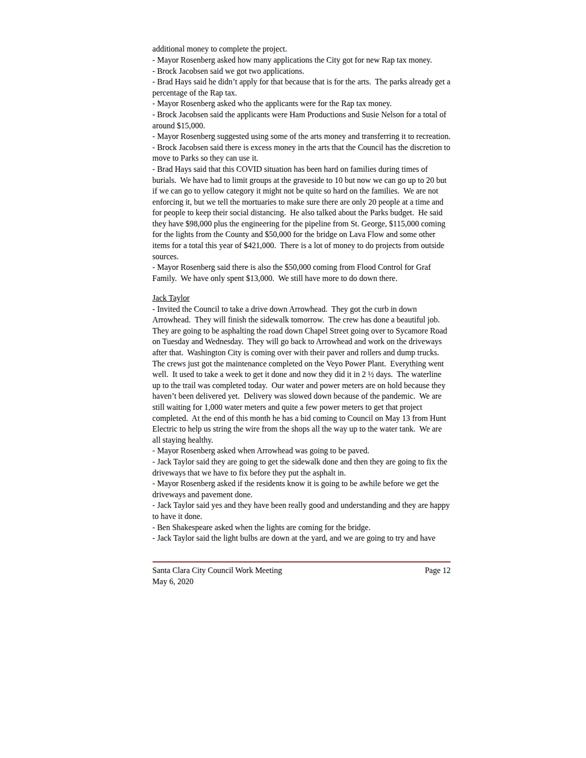additional money to complete the project.
- Mayor Rosenberg asked how many applications the City got for new Rap tax money.
- Brock Jacobsen said we got two applications.
- Brad Hays said he didn’t apply for that because that is for the arts. The parks already get a percentage of the Rap tax.
- Mayor Rosenberg asked who the applicants were for the Rap tax money.
- Brock Jacobsen said the applicants were Ham Productions and Susie Nelson for a total of around $15,000.
- Mayor Rosenberg suggested using some of the arts money and transferring it to recreation.
- Brock Jacobsen said there is excess money in the arts that the Council has the discretion to move to Parks so they can use it.
- Brad Hays said that this COVID situation has been hard on families during times of burials. We have had to limit groups at the graveside to 10 but now we can go up to 20 but if we can go to yellow category it might not be quite so hard on the families. We are not enforcing it, but we tell the mortuaries to make sure there are only 20 people at a time and for people to keep their social distancing. He also talked about the Parks budget. He said they have $98,000 plus the engineering for the pipeline from St. George, $115,000 coming for the lights from the County and $50,000 for the bridge on Lava Flow and some other items for a total this year of $421,000. There is a lot of money to do projects from outside sources.
- Mayor Rosenberg said there is also the $50,000 coming from Flood Control for Graf Family. We have only spent $13,000. We still have more to do down there.
Jack Taylor
- Invited the Council to take a drive down Arrowhead. They got the curb in down Arrowhead. They will finish the sidewalk tomorrow. The crew has done a beautiful job. They are going to be asphalting the road down Chapel Street going over to Sycamore Road on Tuesday and Wednesday. They will go back to Arrowhead and work on the driveways after that. Washington City is coming over with their paver and rollers and dump trucks. The crews just got the maintenance completed on the Veyo Power Plant. Everything went well. It used to take a week to get it done and now they did it in 2 ½ days. The waterline up to the trail was completed today. Our water and power meters are on hold because they haven’t been delivered yet. Delivery was slowed down because of the pandemic. We are still waiting for 1,000 water meters and quite a few power meters to get that project completed. At the end of this month he has a bid coming to Council on May 13 from Hunt Electric to help us string the wire from the shops all the way up to the water tank. We are all staying healthy.
- Mayor Rosenberg asked when Arrowhead was going to be paved.
- Jack Taylor said they are going to get the sidewalk done and then they are going to fix the driveways that we have to fix before they put the asphalt in.
- Mayor Rosenberg asked if the residents know it is going to be awhile before we get the driveways and pavement done.
- Jack Taylor said yes and they have been really good and understanding and they are happy to have it done.
- Ben Shakespeare asked when the lights are coming for the bridge.
- Jack Taylor said the light bulbs are down at the yard, and we are going to try and have
Santa Clara City Council Work Meeting May 6, 2020
Page 12